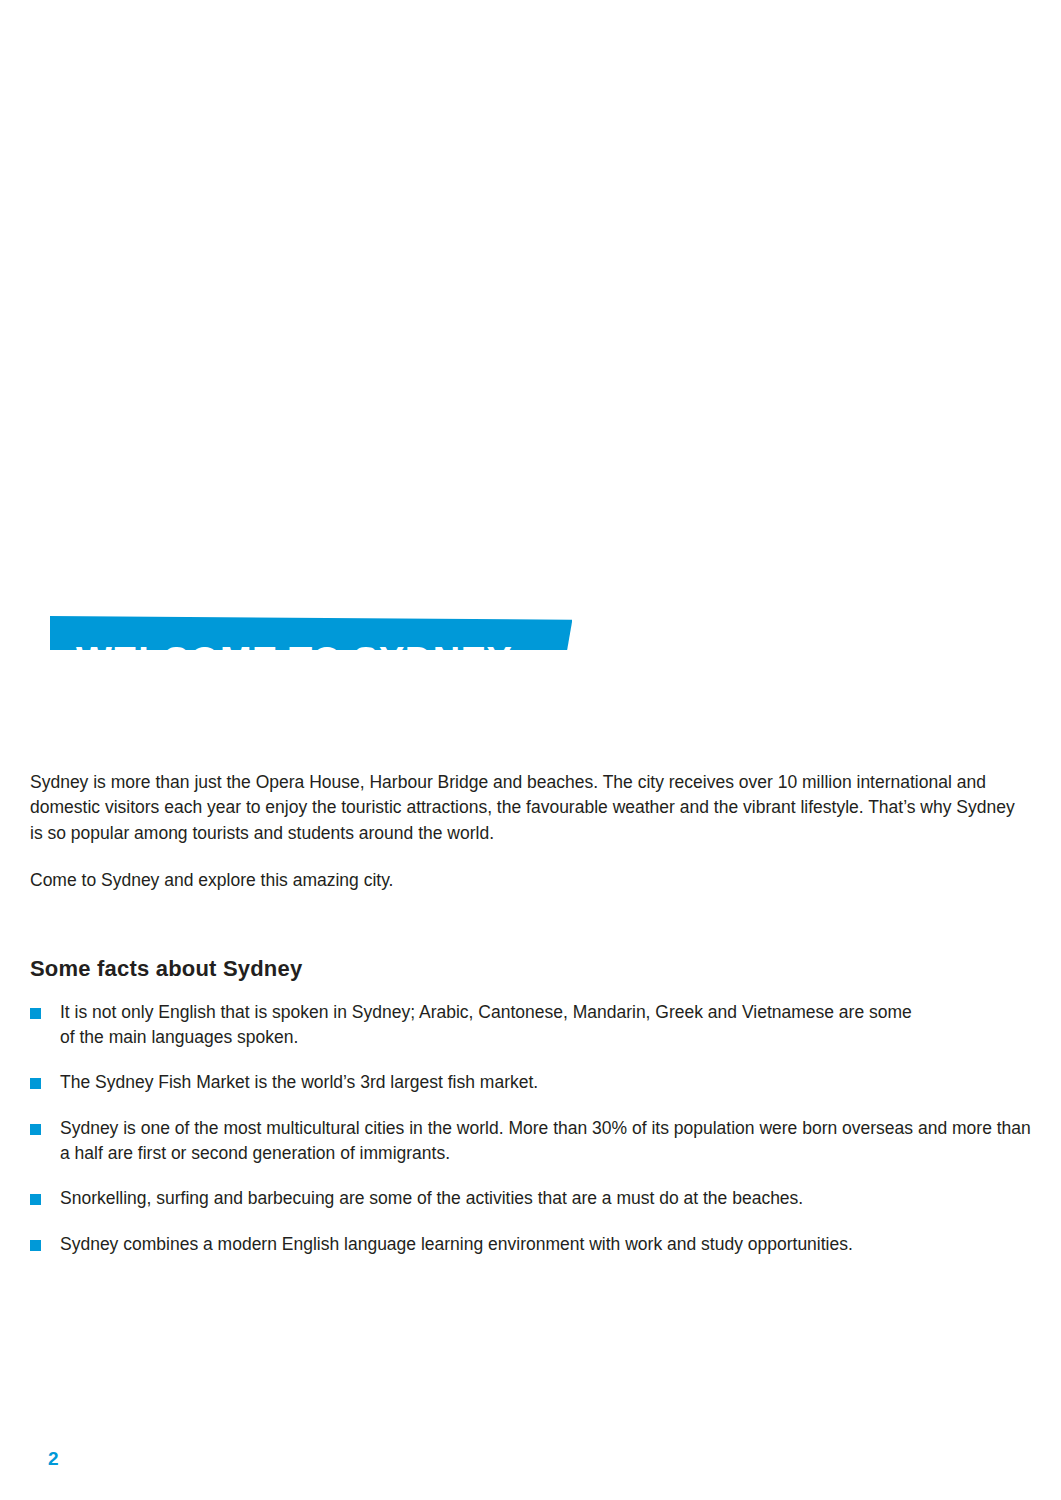WELCOME TO SYDNEY
Sydney is more than just the Opera House, Harbour Bridge and beaches. The city receives over 10 million international and domestic visitors each year to enjoy the touristic attractions, the favourable weather and the vibrant lifestyle. That’s why Sydney is so popular among tourists and students around the world.
Come to Sydney and explore this amazing city.
Some facts about Sydney
It is not only English that is spoken in Sydney; Arabic, Cantonese, Mandarin, Greek and Vietnamese are some
of the main languages spoken.
The Sydney Fish Market is the world’s 3rd largest fish market.
Sydney is one of the most multicultural cities in the world. More than 30% of its population were born overseas and more than a half are first or second generation of immigrants.
Snorkelling, surfing and barbecuing are some of the activities that are a must do at the beaches.
Sydney combines a modern English language learning environment with work and study opportunities.
2